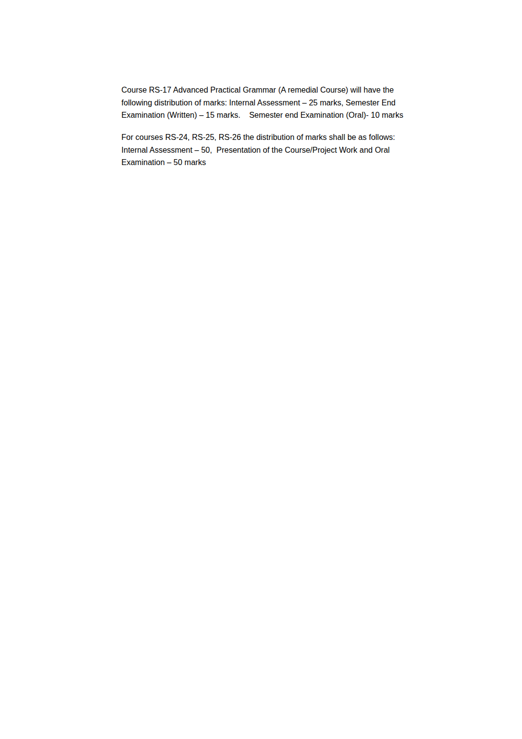Course RS-17 Advanced Practical Grammar (A remedial Course) will have the following distribution of marks: Internal Assessment – 25 marks, Semester End Examination (Written) – 15 marks. Semester end Examination (Oral)- 10 marks
For courses RS-24, RS-25, RS-26 the distribution of marks shall be as follows: Internal Assessment – 50, Presentation of the Course/Project Work and Oral Examination – 50 marks